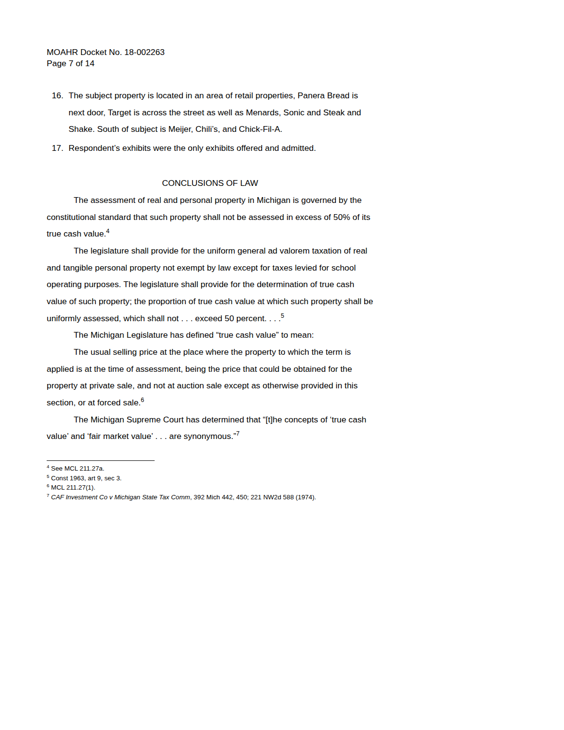MOAHR Docket No. 18-002263
Page 7 of 14
16. The subject property is located in an area of retail properties, Panera Bread is next door, Target is across the street as well as Menards, Sonic and Steak and Shake. South of subject is Meijer, Chili’s, and Chick-Fil-A.
17. Respondent’s exhibits were the only exhibits offered and admitted.
CONCLUSIONS OF LAW
The assessment of real and personal property in Michigan is governed by the constitutional standard that such property shall not be assessed in excess of 50% of its true cash value.4
The legislature shall provide for the uniform general ad valorem taxation of real and tangible personal property not exempt by law except for taxes levied for school operating purposes. The legislature shall provide for the determination of true cash value of such property; the proportion of true cash value at which such property shall be uniformly assessed, which shall not . . . exceed 50 percent. . . .5
The Michigan Legislature has defined “true cash value” to mean:
The usual selling price at the place where the property to which the term is applied is at the time of assessment, being the price that could be obtained for the property at private sale, and not at auction sale except as otherwise provided in this section, or at forced sale.6
The Michigan Supreme Court has determined that “[t]he concepts of ‘true cash value’ and ‘fair market value’ . . . are synonymous.”7
4 See MCL 211.27a.
5 Const 1963, art 9, sec 3.
6 MCL 211.27(1).
7 CAF Investment Co v Michigan State Tax Comm, 392 Mich 442, 450; 221 NW2d 588 (1974).